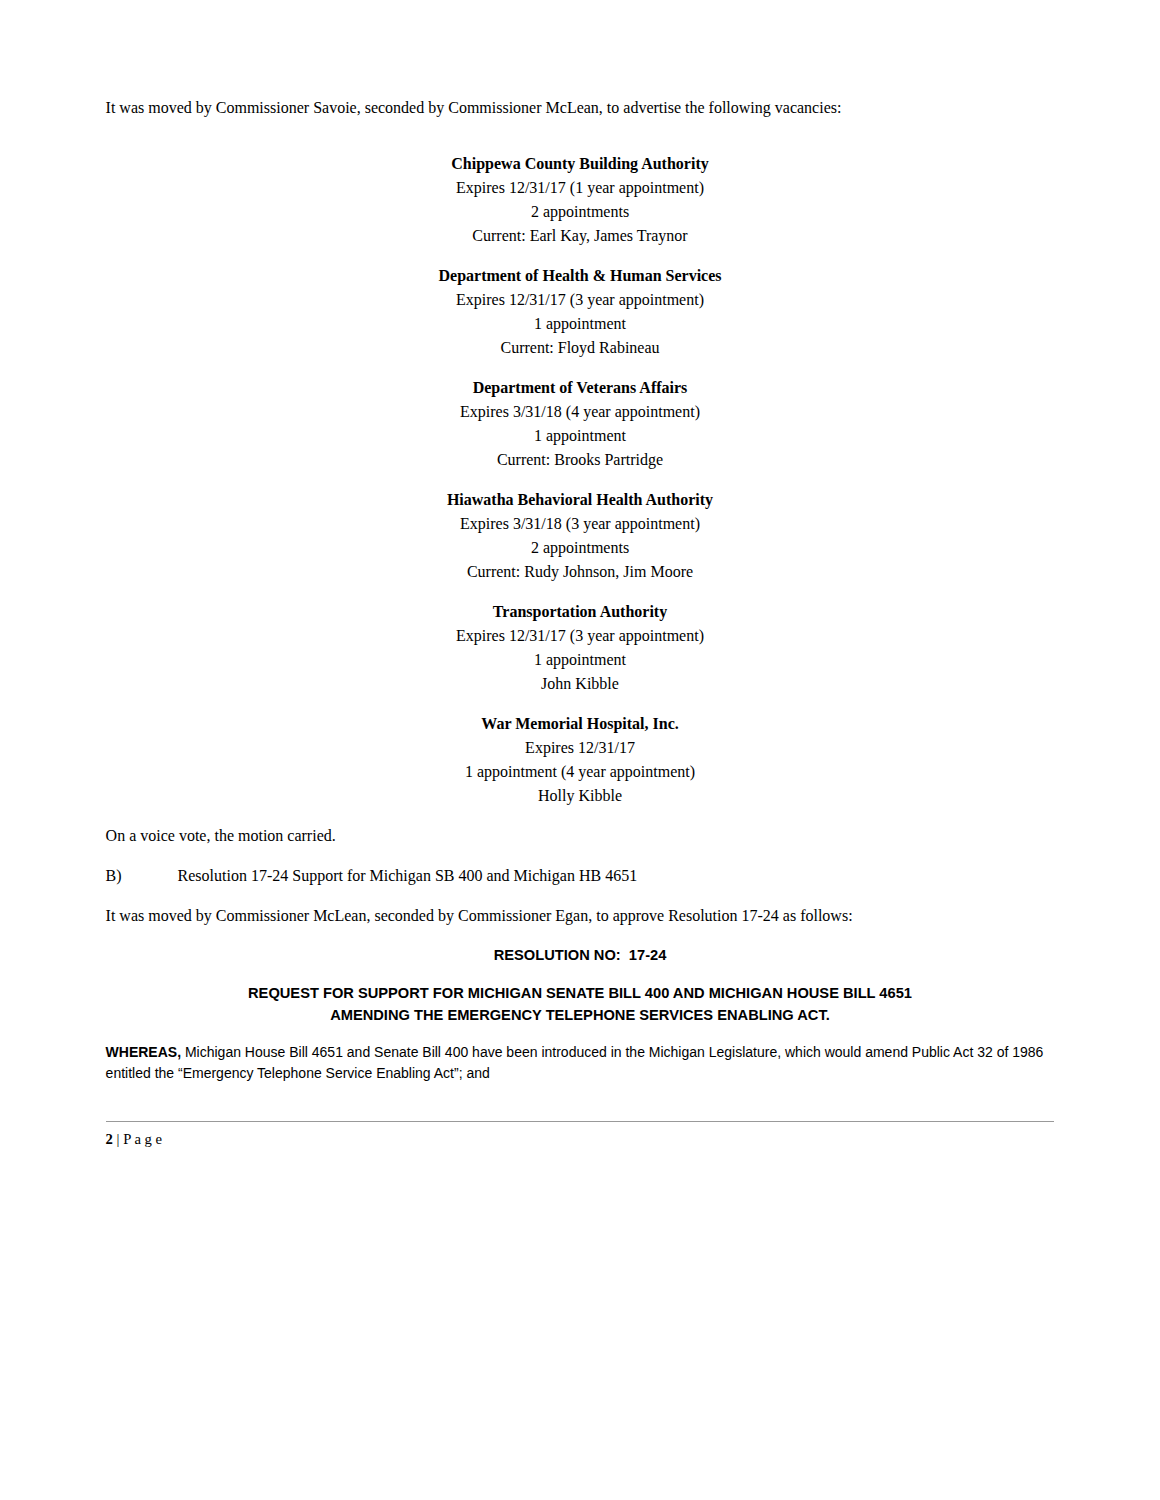It was moved by Commissioner Savoie, seconded by Commissioner McLean, to advertise the following vacancies:
Chippewa County Building Authority
Expires 12/31/17 (1 year appointment)
2 appointments
Current: Earl Kay, James Traynor
Department of Health & Human Services
Expires 12/31/17 (3 year appointment)
1 appointment
Current: Floyd Rabineau
Department of Veterans Affairs
Expires 3/31/18 (4 year appointment)
1 appointment
Current: Brooks Partridge
Hiawatha Behavioral Health Authority
Expires 3/31/18 (3 year appointment)
2 appointments
Current: Rudy Johnson, Jim Moore
Transportation Authority
Expires 12/31/17 (3 year appointment)
1 appointment
John Kibble
War Memorial Hospital, Inc.
Expires 12/31/17
1 appointment (4 year appointment)
Holly Kibble
On a voice vote, the motion carried.
B) Resolution 17-24 Support for Michigan SB 400 and Michigan HB 4651
It was moved by Commissioner McLean, seconded by Commissioner Egan, to approve Resolution 17-24 as follows:
RESOLUTION NO: 17-24
REQUEST FOR SUPPORT FOR MICHIGAN SENATE BILL 400 AND MICHIGAN HOUSE BILL 4651
AMENDING THE EMERGENCY TELEPHONE SERVICES ENABLING ACT.
WHEREAS, Michigan House Bill 4651 and Senate Bill 400 have been introduced in the Michigan Legislature, which would amend Public Act 32 of 1986 entitled the “Emergency Telephone Service Enabling Act”; and
2 | P a g e